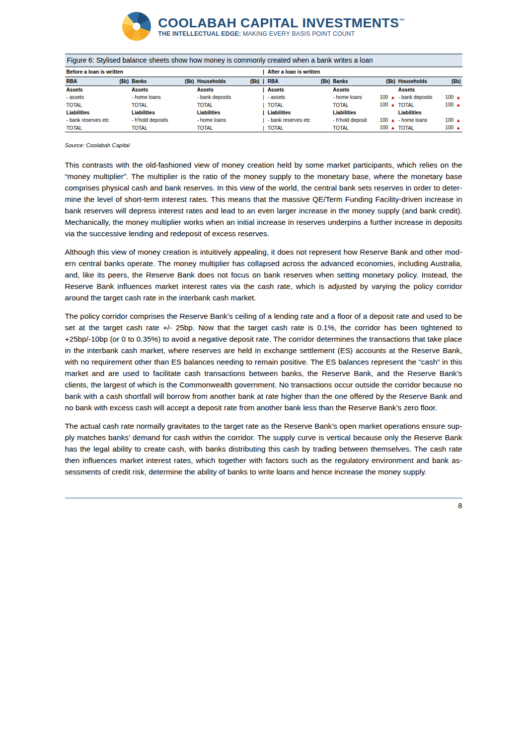COOLABAH CAPITAL INVESTMENTS™
THE INTELLECTUAL EDGE: MAKING EVERY BASIS POINT COUNT
Figure 6: Stylised balance sheets show how money is commonly created when a bank writes a loan
| Before a loan is written | / | After a loan is written |
| RBA | ($b) | Banks | ($b) | Households | ($b) | / | RBA | ($b) | Banks | ($b) | Households | ($b) |
| Assets | Assets | Assets | / | Assets | Assets | Assets |
| - assets | | - home loans | | - bank deposits | | / | - assets | | - home loans | 100 ▲ | - bank deposits | 100 ▲ |
| TOTAL | | TOTAL | | TOTAL | | / | TOTAL | | TOTAL | 100 ▲ | TOTAL | 100 ▲ |
| Liabilities | Liabilities | Liabilities | / | Liabilities | Liabilities | Liabilities |
| - bank reserves etc | | - h'hold deposits | | - home loans | | / | - bank reserves etc | | - h'hold deposit | 100 ▲ | - home loans | 100 ▲ |
| TOTAL | | TOTAL | | TOTAL | | / | TOTAL | | TOTAL | 100 ▲ | TOTAL | 100 ▲ |
Source: Coolabah Capital
This contrasts with the old-fashioned view of money creation held by some market participants, which relies on the “money multiplier”. The multiplier is the ratio of the money supply to the monetary base, where the monetary base comprises physical cash and bank reserves. In this view of the world, the central bank sets reserves in order to determine the level of short-term interest rates. This means that the massive QE/Term Funding Facility-driven increase in bank reserves will depress interest rates and lead to an even larger increase in the money supply (and bank credit). Mechanically, the money multiplier works when an initial increase in reserves underpins a further increase in deposits via the successive lending and redeposit of excess reserves.
Although this view of money creation is intuitively appealing, it does not represent how Reserve Bank and other modern central banks operate. The money multiplier has collapsed across the advanced economies, including Australia, and, like its peers, the Reserve Bank does not focus on bank reserves when setting monetary policy. Instead, the Reserve Bank influences market interest rates via the cash rate, which is adjusted by varying the policy corridor around the target cash rate in the interbank cash market.
The policy corridor comprises the Reserve Bank’s ceiling of a lending rate and a floor of a deposit rate and used to be set at the target cash rate +/- 25bp. Now that the target cash rate is 0.1%, the corridor has been tightened to +25bp/-10bp (or 0 to 0.35%) to avoid a negative deposit rate. The corridor determines the transactions that take place in the interbank cash market, where reserves are held in exchange settlement (ES) accounts at the Reserve Bank, with no requirement other than ES balances needing to remain positive. The ES balances represent the “cash” in this market and are used to facilitate cash transactions between banks, the Reserve Bank, and the Reserve Bank’s clients, the largest of which is the Commonwealth government. No transactions occur outside the corridor because no bank with a cash shortfall will borrow from another bank at rate higher than the one offered by the Reserve Bank and no bank with excess cash will accept a deposit rate from another bank less than the Reserve Bank’s zero floor.
The actual cash rate normally gravitates to the target rate as the Reserve Bank’s open market operations ensure supply matches banks’ demand for cash within the corridor. The supply curve is vertical because only the Reserve Bank has the legal ability to create cash, with banks distributing this cash by trading between themselves. The cash rate then influences market interest rates, which together with factors such as the regulatory environment and bank assessments of credit risk, determine the ability of banks to write loans and hence increase the money supply.
8